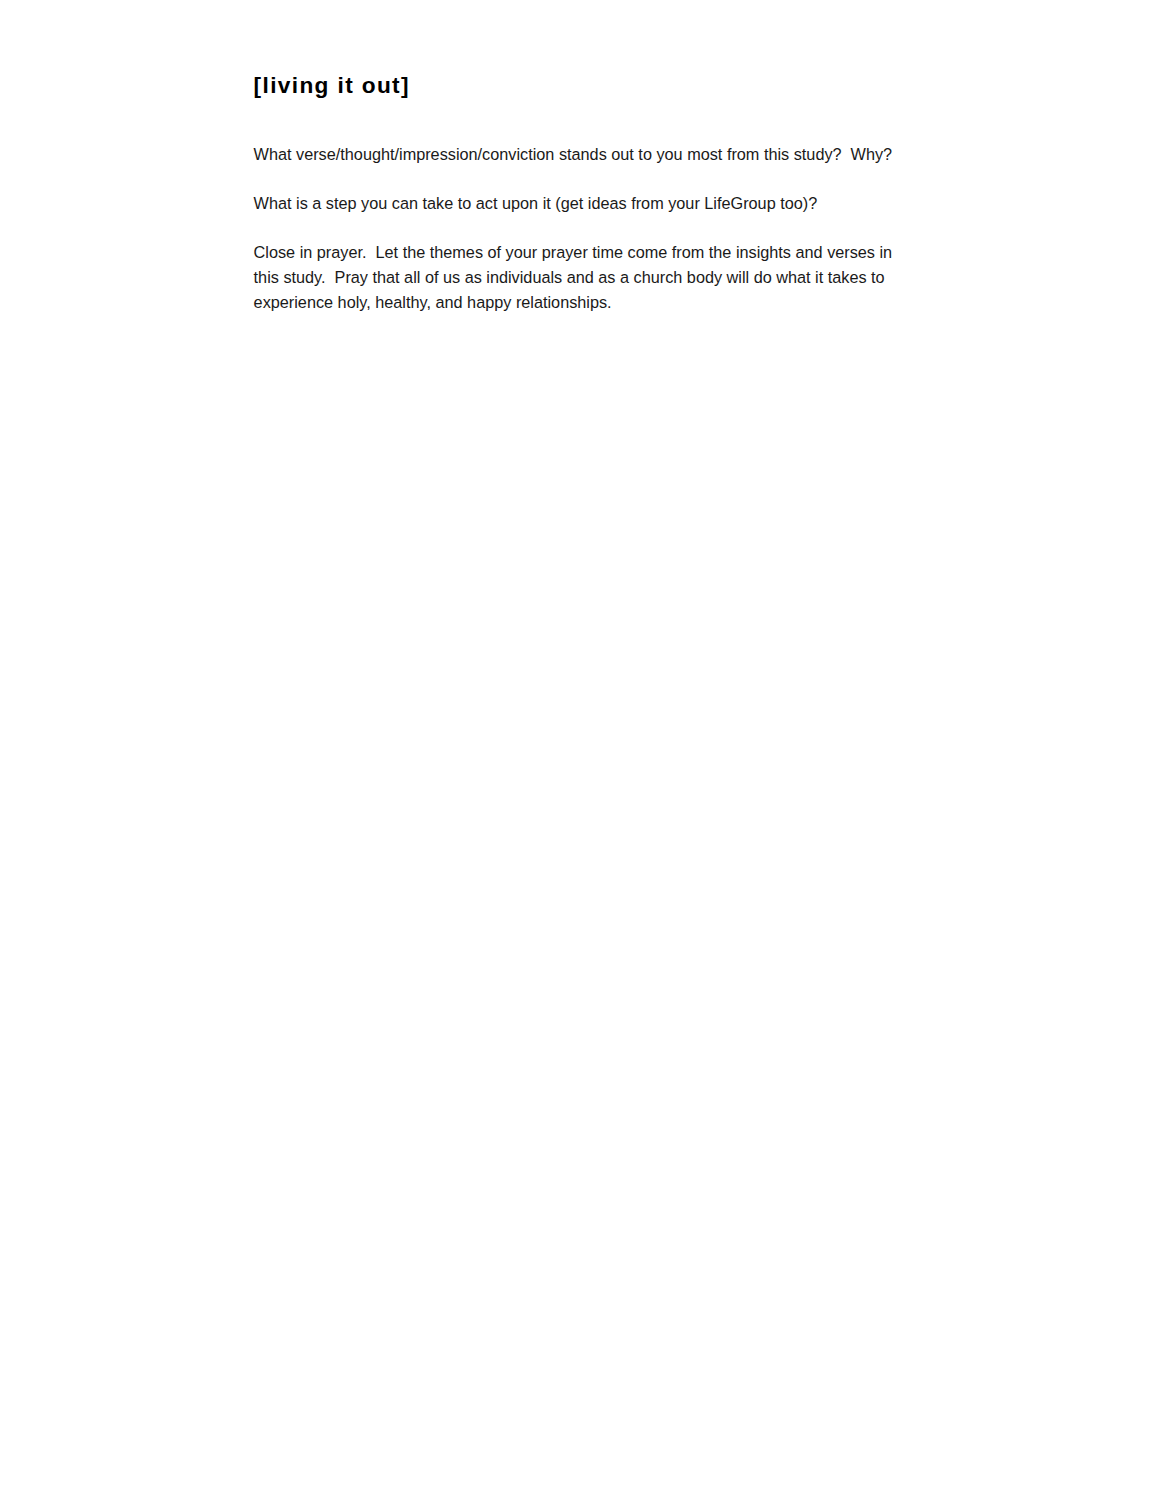[living it out]
What verse/thought/impression/conviction stands out to you most from this study? Why?
What is a step you can take to act upon it (get ideas from your LifeGroup too)?
Close in prayer. Let the themes of your prayer time come from the insights and verses in this study. Pray that all of us as individuals and as a church body will do what it takes to experience holy, healthy, and happy relationships.